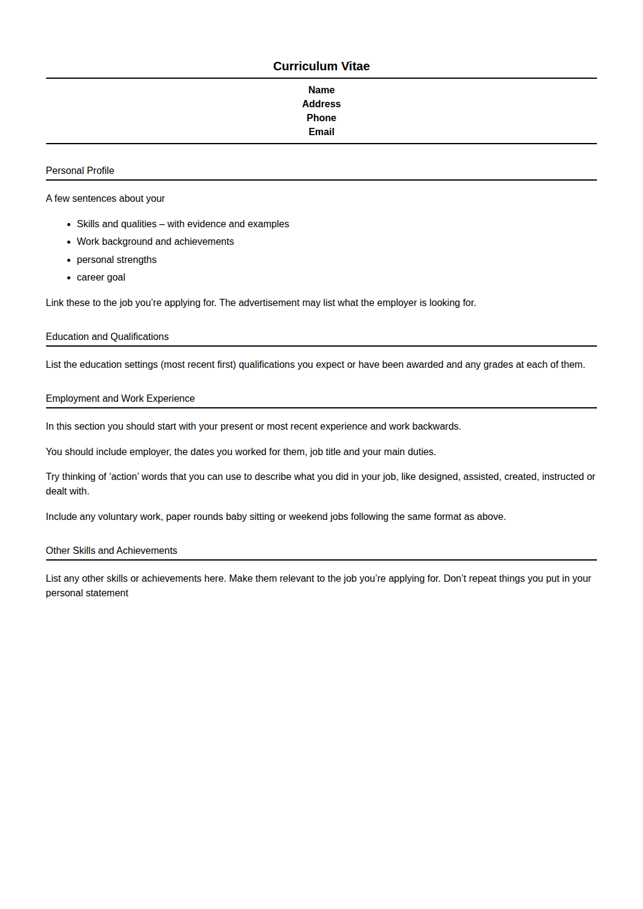Curriculum Vitae
Name
Address
Phone
Email
Personal Profile
A few sentences about your
Skills and qualities – with evidence and examples
Work background and achievements
personal strengths
career goal
Link these to the job you’re applying for. The advertisement may list what the employer is looking for.
Education and Qualifications
List the education settings (most recent first) qualifications you expect or have been awarded and any grades at each of them.
Employment and Work Experience
In this section you should start with your present or most recent experience and work backwards.
You should include employer, the dates you worked for them, job title and your main duties.
Try thinking of ‘action’ words that you can use to describe what you did in your job, like designed, assisted, created, instructed or dealt with.
Include any voluntary work, paper rounds baby sitting or weekend jobs following the same format as above.
Other Skills and Achievements
List any other skills or achievements here. Make them relevant to the job you’re applying for. Don’t repeat things you put in your personal statement